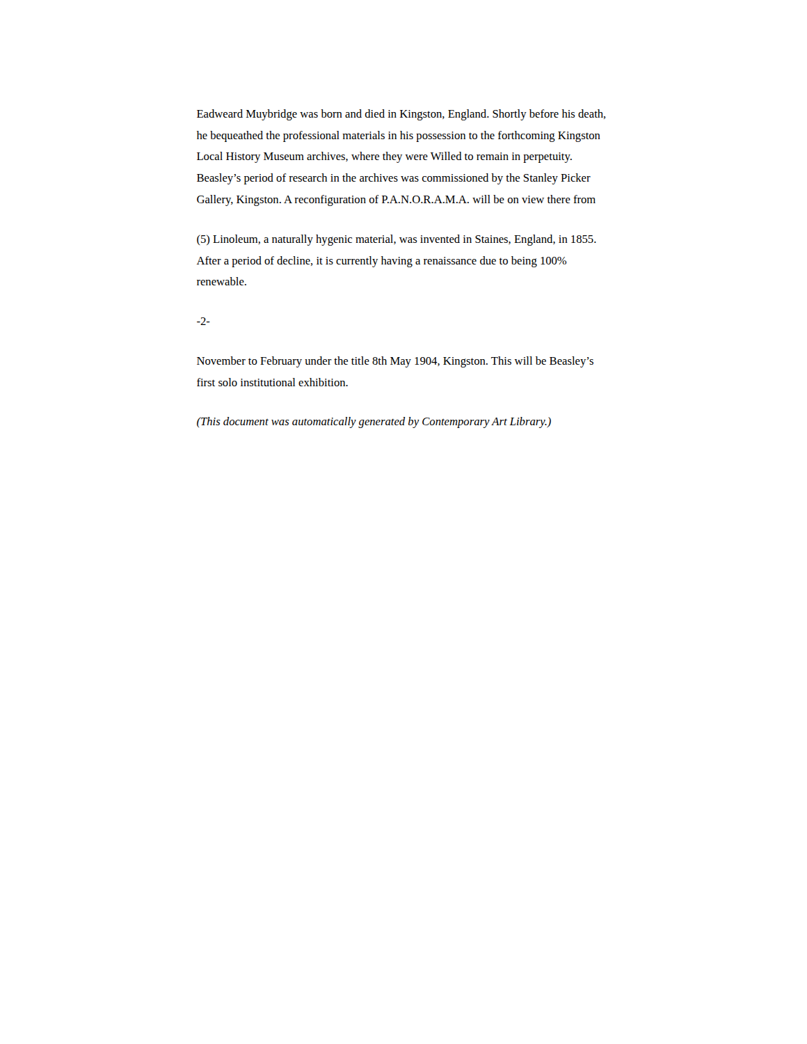Eadweard Muybridge was born and died in Kingston, England. Shortly before his death, he bequeathed the professional materials in his possession to the forthcoming Kingston Local History Museum archives, where they were Willed to remain in perpetuity. Beasley’s period of research in the archives was commissioned by the Stanley Picker Gallery, Kingston. A reconfiguration of P.A.N.O.R.A.M.A. will be on view there from
(5) Linoleum, a naturally hygenic material, was invented in Staines, England, in 1855. After a period of decline, it is currently having a renaissance due to being 100% renewable.
-2-
November to February under the title 8th May 1904, Kingston. This will be Beasley’s first solo institutional exhibition.
(This document was automatically generated by Contemporary Art Library.)